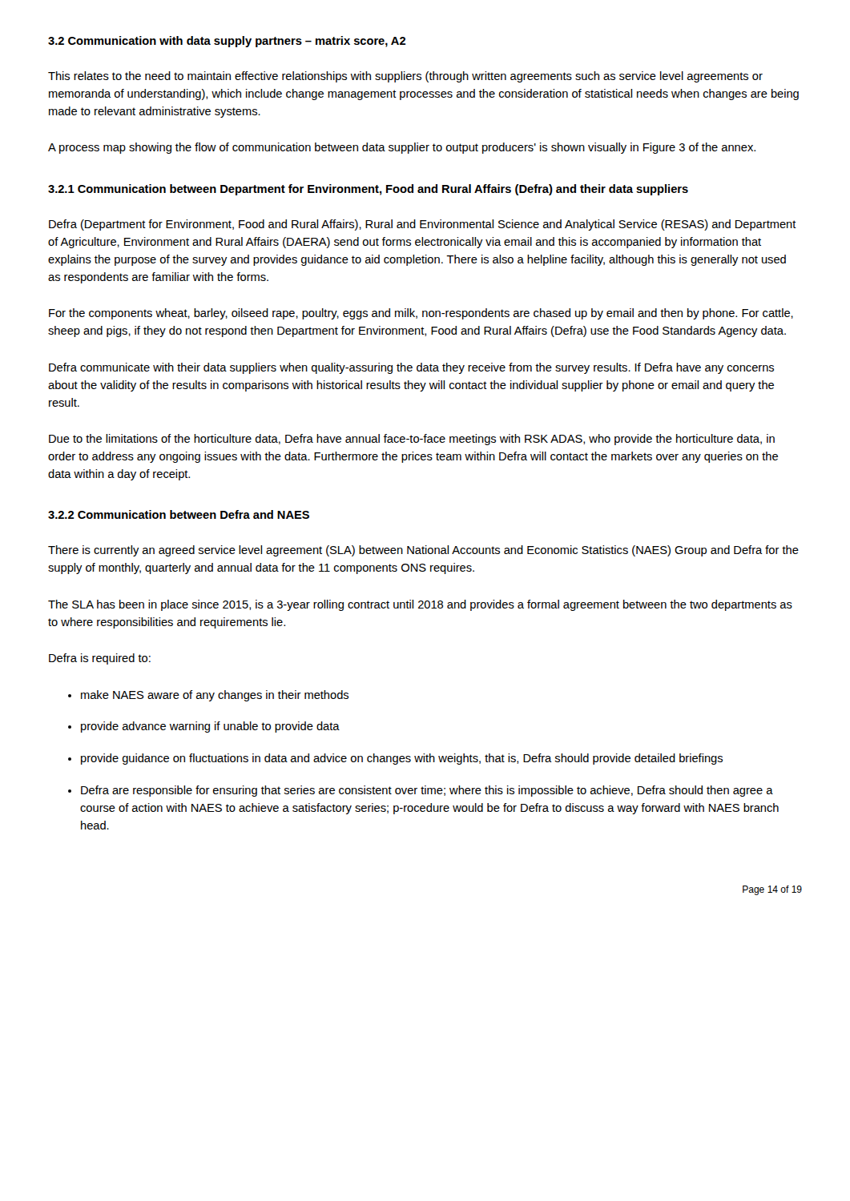3.2 Communication with data supply partners – matrix score, A2
This relates to the need to maintain effective relationships with suppliers (through written agreements such as service level agreements or memoranda of understanding), which include change management processes and the consideration of statistical needs when changes are being made to relevant administrative systems.
A process map showing the flow of communication between data supplier to output producers' is shown visually in Figure 3 of the annex.
3.2.1 Communication between Department for Environment, Food and Rural Affairs (Defra) and their data suppliers
Defra (Department for Environment, Food and Rural Affairs), Rural and Environmental Science and Analytical Service (RESAS) and Department of Agriculture, Environment and Rural Affairs (DAERA) send out forms electronically via email and this is accompanied by information that explains the purpose of the survey and provides guidance to aid completion. There is also a helpline facility, although this is generally not used as respondents are familiar with the forms.
For the components wheat, barley, oilseed rape, poultry, eggs and milk, non-respondents are chased up by email and then by phone. For cattle, sheep and pigs, if they do not respond then Department for Environment, Food and Rural Affairs (Defra) use the Food Standards Agency data.
Defra communicate with their data suppliers when quality-assuring the data they receive from the survey results. If Defra have any concerns about the validity of the results in comparisons with historical results they will contact the individual supplier by phone or email and query the result.
Due to the limitations of the horticulture data, Defra have annual face-to-face meetings with RSK ADAS, who provide the horticulture data, in order to address any ongoing issues with the data. Furthermore the prices team within Defra will contact the markets over any queries on the data within a day of receipt.
3.2.2 Communication between Defra and NAES
There is currently an agreed service level agreement (SLA) between National Accounts and Economic Statistics (NAES) Group and Defra for the supply of monthly, quarterly and annual data for the 11 components ONS requires.
The SLA has been in place since 2015, is a 3-year rolling contract until 2018 and provides a formal agreement between the two departments as to where responsibilities and requirements lie.
Defra is required to:
make NAES aware of any changes in their methods
provide advance warning if unable to provide data
provide guidance on fluctuations in data and advice on changes with weights, that is, Defra should provide detailed briefings
Defra are responsible for ensuring that series are consistent over time; where this is impossible to achieve, Defra should then agree a course of action with NAES to achieve a satisfactory series; p-rocedure would be for Defra to discuss a way forward with NAES branch head.
Page 14 of 19